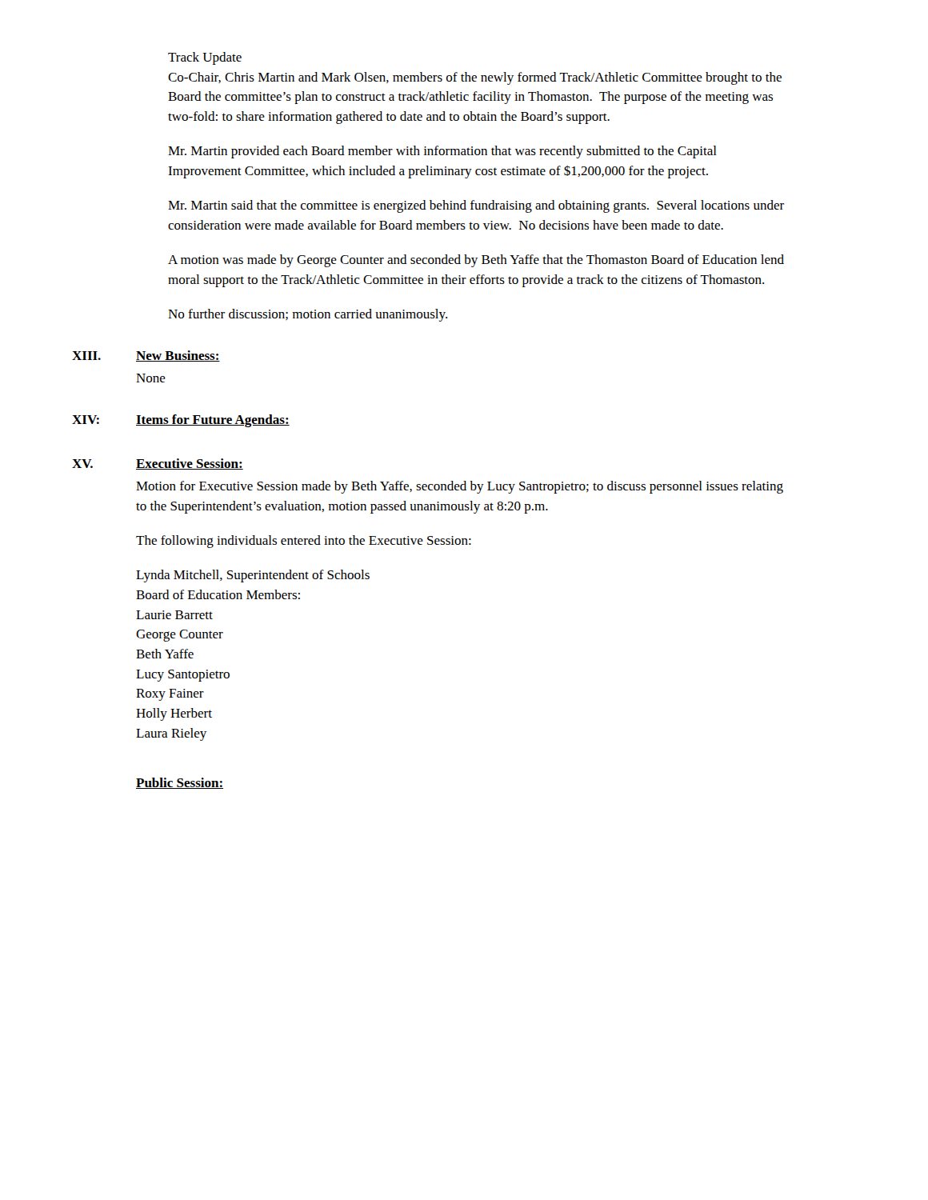Track Update
Co-Chair, Chris Martin and Mark Olsen, members of the newly formed Track/Athletic Committee brought to the Board the committee’s plan to construct a track/athletic facility in Thomaston. The purpose of the meeting was two-fold: to share information gathered to date and to obtain the Board’s support.
Mr. Martin provided each Board member with information that was recently submitted to the Capital Improvement Committee, which included a preliminary cost estimate of $1,200,000 for the project.
Mr. Martin said that the committee is energized behind fundraising and obtaining grants. Several locations under consideration were made available for Board members to view. No decisions have been made to date.
A motion was made by George Counter and seconded by Beth Yaffe that the Thomaston Board of Education lend moral support to the Track/Athletic Committee in their efforts to provide a track to the citizens of Thomaston.
No further discussion; motion carried unanimously.
XIII.
New Business:
None
XIV:
Items for Future Agendas:
XV.
Executive Session:
Motion for Executive Session made by Beth Yaffe, seconded by Lucy Santropietro; to discuss personnel issues relating to the Superintendent’s evaluation, motion passed unanimously at 8:20 p.m.
The following individuals entered into the Executive Session:
Lynda Mitchell, Superintendent of Schools
Board of Education Members:
Laurie Barrett
George Counter
Beth Yaffe
Lucy Santopietro
Roxy Fainer
Holly Herbert
Laura Rieley
Public Session: